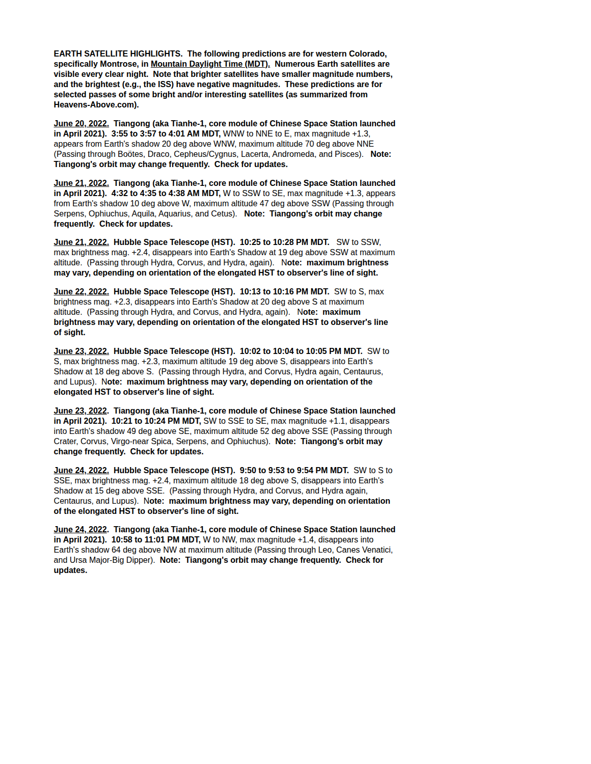EARTH SATELLITE HIGHLIGHTS. The following predictions are for western Colorado, specifically Montrose, in Mountain Daylight Time (MDT). Numerous Earth satellites are visible every clear night. Note that brighter satellites have smaller magnitude numbers, and the brightest (e.g., the ISS) have negative magnitudes. These predictions are for selected passes of some bright and/or interesting satellites (as summarized from Heavens-Above.com).
June 20, 2022. Tiangong (aka Tianhe-1, core module of Chinese Space Station launched in April 2021). 3:55 to 3:57 to 4:01 AM MDT, WNW to NNE to E, max magnitude +1.3, appears from Earth's shadow 20 deg above WNW, maximum altitude 70 deg above NNE (Passing through Boötes, Draco, Cepheus/Cygnus, Lacerta, Andromeda, and Pisces). Note: Tiangong's orbit may change frequently. Check for updates.
June 21, 2022. Tiangong (aka Tianhe-1, core module of Chinese Space Station launched in April 2021). 4:32 to 4:35 to 4:38 AM MDT, W to SSW to SE, max magnitude +1.3, appears from Earth's shadow 10 deg above W, maximum altitude 47 deg above SSW (Passing through Serpens, Ophiuchus, Aquila, Aquarius, and Cetus). Note: Tiangong's orbit may change frequently. Check for updates.
June 21, 2022. Hubble Space Telescope (HST). 10:25 to 10:28 PM MDT. SW to SSW, max brightness mag. +2.4, disappears into Earth's Shadow at 19 deg above SSW at maximum altitude. (Passing through Hydra, Corvus, and Hydra, again). Note: maximum brightness may vary, depending on orientation of the elongated HST to observer's line of sight.
June 22, 2022. Hubble Space Telescope (HST). 10:13 to 10:16 PM MDT. SW to S, max brightness mag. +2.3, disappears into Earth's Shadow at 20 deg above S at maximum altitude. (Passing through Hydra, and Corvus, and Hydra, again). Note: maximum brightness may vary, depending on orientation of the elongated HST to observer's line of sight.
June 23, 2022. Hubble Space Telescope (HST). 10:02 to 10:04 to 10:05 PM MDT. SW to S, max brightness mag. +2.3, maximum altitude 19 deg above S, disappears into Earth's Shadow at 18 deg above S. (Passing through Hydra, and Corvus, Hydra again, Centaurus, and Lupus). Note: maximum brightness may vary, depending on orientation of the elongated HST to observer's line of sight.
June 23, 2022. Tiangong (aka Tianhe-1, core module of Chinese Space Station launched in April 2021). 10:21 to 10:24 PM MDT, SW to SSE to SE, max magnitude +1.1, disappears into Earth's shadow 49 deg above SE, maximum altitude 52 deg above SSE (Passing through Crater, Corvus, Virgo-near Spica, Serpens, and Ophiuchus). Note: Tiangong's orbit may change frequently. Check for updates.
June 24, 2022. Hubble Space Telescope (HST). 9:50 to 9:53 to 9:54 PM MDT. SW to S to SSE, max brightness mag. +2.4, maximum altitude 18 deg above S, disappears into Earth's Shadow at 15 deg above SSE. (Passing through Hydra, and Corvus, and Hydra again, Centaurus, and Lupus). Note: maximum brightness may vary, depending on orientation of the elongated HST to observer's line of sight.
June 24, 2022. Tiangong (aka Tianhe-1, core module of Chinese Space Station launched in April 2021). 10:58 to 11:01 PM MDT, W to NW, max magnitude +1.4, disappears into Earth's shadow 64 deg above NW at maximum altitude (Passing through Leo, Canes Venatici, and Ursa Major-Big Dipper). Note: Tiangong's orbit may change frequently. Check for updates.